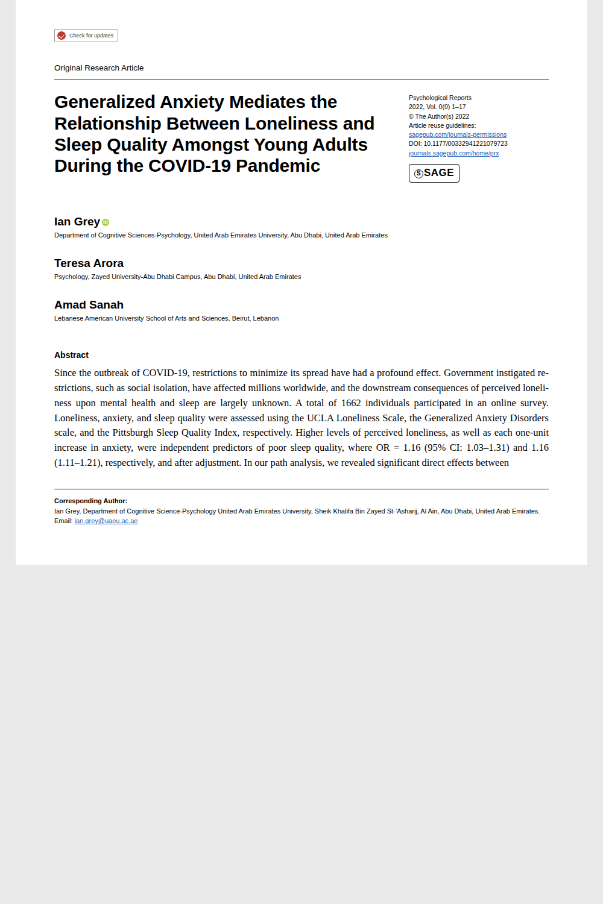Check for updates
Original Research Article
Generalized Anxiety Mediates the Relationship Between Loneliness and Sleep Quality Amongst Young Adults During the COVID-19 Pandemic
Psychological Reports
2022, Vol. 0(0) 1–17
© The Author(s) 2022
Article reuse guidelines:
sagepub.com/journals-permissions
DOI: 10.1177/00332941221079723
journals.sagepub.com/home/prx
SSAGE
Ian GreyiD
Department of Cognitive Sciences-Psychology, United Arab Emirates University, Abu Dhabi, United Arab Emirates
Teresa Arora
Psychology, Zayed University-Abu Dhabi Campus, Abu Dhabi, United Arab Emirates
Amad Sanah
Lebanese American University School of Arts and Sciences, Beirut, Lebanon
Abstract
Since the outbreak of COVID-19, restrictions to minimize its spread have had a profound effect. Government instigated restrictions, such as social isolation, have affected millions worldwide, and the downstream consequences of perceived loneliness upon mental health and sleep are largely unknown. A total of 1662 individuals participated in an online survey. Loneliness, anxiety, and sleep quality were assessed using the UCLA Loneliness Scale, the Generalized Anxiety Disorders scale, and the Pittsburgh Sleep Quality Index, respectively. Higher levels of perceived loneliness, as well as each one-unit increase in anxiety, were independent predictors of poor sleep quality, where OR = 1.16 (95% CI: 1.03–1.31) and 1.16 (1.11–1.21), respectively, and after adjustment. In our path analysis, we revealed significant direct effects between
Corresponding Author:
Ian Grey, Department of Cognitive Science-Psychology United Arab Emirates University, Sheik Khalifa Bin Zayed St-’Asharij, Al Ain, Abu Dhabi, United Arab Emirates.
Email: ian.grey@uaeu.ac.ae